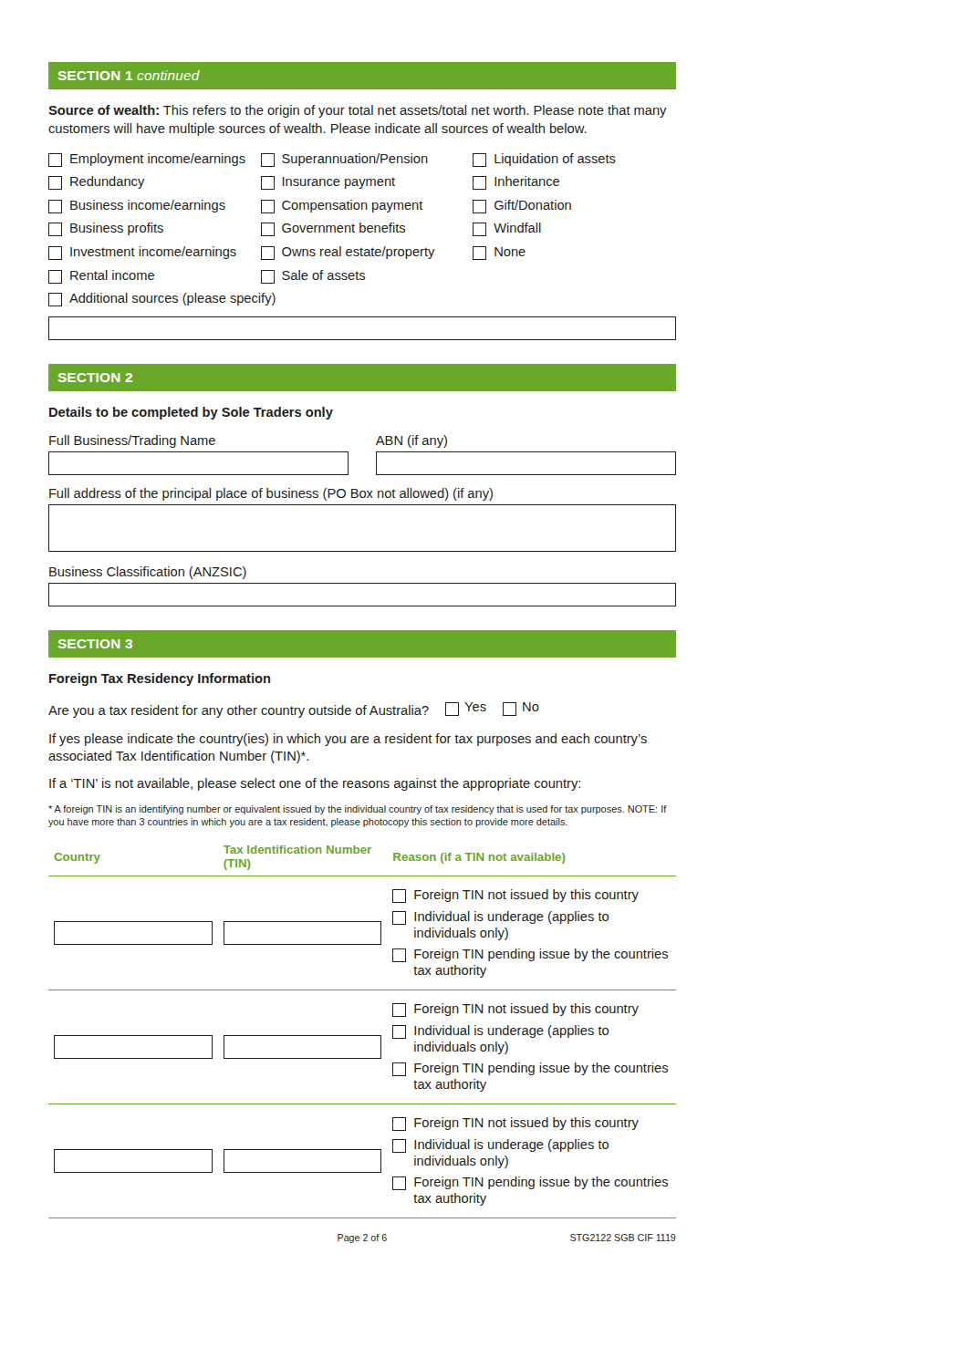SECTION 1 continued
Source of wealth: This refers to the origin of your total net assets/total net worth. Please note that many customers will have multiple sources of wealth. Please indicate all sources of wealth below.
Employment income/earnings
Superannuation/Pension
Liquidation of assets
Redundancy
Insurance payment
Inheritance
Business income/earnings
Compensation payment
Gift/Donation
Business profits
Government benefits
Windfall
Investment income/earnings
Owns real estate/property
None
Rental income
Sale of assets
Additional sources (please specify)
SECTION 2
Details to be completed by Sole Traders only
Full Business/Trading Name
ABN (if any)
Full address of the principal place of business (PO Box not allowed) (if any)
Business Classification (ANZSIC)
SECTION 3
Foreign Tax Residency Information
Are you a tax resident for any other country outside of Australia? Yes No
If yes please indicate the country(ies) in which you are a resident for tax purposes and each country’s associated Tax Identification Number (TIN)*.
If a ‘TIN’ is not available, please select one of the reasons against the appropriate country:
* A foreign TIN is an identifying number or equivalent issued by the individual country of tax residency that is used for tax purposes. NOTE: If you have more than 3 countries in which you are a tax resident, please photocopy this section to provide more details.
| Country | Tax Identification Number (TIN) | Reason (if a TIN not available) |
| --- | --- | --- |
| | | Foreign TIN not issued by this country Individual is underage (applies to individuals only) Foreign TIN pending issue by the countries tax authority |
| | | Foreign TIN not issued by this country Individual is underage (applies to individuals only) Foreign TIN pending issue by the countries tax authority |
| | | Foreign TIN not issued by this country Individual is underage (applies to individuals only) Foreign TIN pending issue by the countries tax authority |
Page 2 of 6 STG2122 SGB CIF 1119